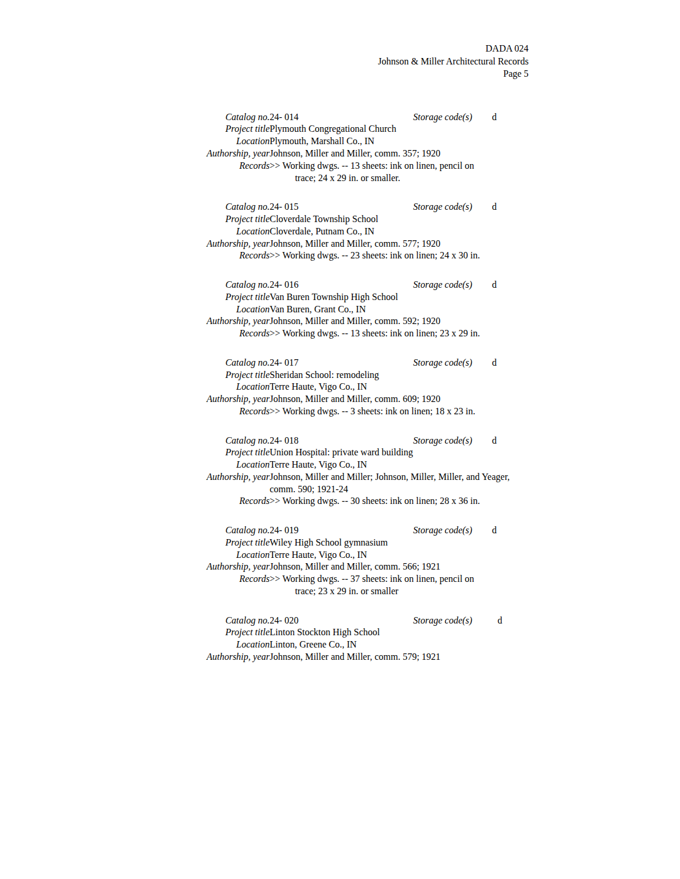DADA 024
Johnson & Miller Architectural Records
Page 5
| Catalog no. | 24- 014 Storage code(s) d |
| Project title | Plymouth Congregational Church |
| Location | Plymouth, Marshall Co., IN |
| Authorship, year | Johnson, Miller and Miller, comm. 357; 1920 |
| Records | >> Working dwgs. -- 13 sheets: ink on linen, pencil on trace; 24 x 29 in. or smaller. |
| Catalog no. | 24- 015 Storage code(s) d |
| Project title | Cloverdale Township School |
| Location | Cloverdale, Putnam Co., IN |
| Authorship, year | Johnson, Miller and Miller, comm. 577; 1920 |
| Records | >> Working dwgs. -- 23 sheets: ink on linen; 24 x 30 in. |
| Catalog no. | 24- 016 Storage code(s) d |
| Project title | Van Buren Township High School |
| Location | Van Buren, Grant Co., IN |
| Authorship, year | Johnson, Miller and Miller, comm. 592; 1920 |
| Records | >> Working dwgs. -- 13 sheets: ink on linen; 23 x 29 in. |
| Catalog no. | 24- 017 Storage code(s) d |
| Project title | Sheridan School: remodeling |
| Location | Terre Haute, Vigo Co., IN |
| Authorship, year | Johnson, Miller and Miller, comm. 609; 1920 |
| Records | >> Working dwgs. -- 3 sheets: ink on linen; 18 x 23 in. |
| Catalog no. | 24- 018 Storage code(s) d |
| Project title | Union Hospital: private ward building |
| Location | Terre Haute, Vigo Co., IN |
| Authorship, year | Johnson, Miller and Miller; Johnson, Miller, Miller, and Yeager, comm. 590; 1921-24 |
| Records | >> Working dwgs. -- 30 sheets: ink on linen; 28 x 36 in. |
| Catalog no. | 24- 019 Storage code(s) d |
| Project title | Wiley High School gymnasium |
| Location | Terre Haute, Vigo Co., IN |
| Authorship, year | Johnson, Miller and Miller, comm. 566; 1921 |
| Records | >> Working dwgs. -- 37 sheets: ink on linen, pencil on trace; 23 x 29 in. or smaller |
| Catalog no. | 24- 020 Storage code(s) d |
| Project title | Linton Stockton High School |
| Location | Linton, Greene Co., IN |
| Authorship, year | Johnson, Miller and Miller, comm. 579; 1921 |